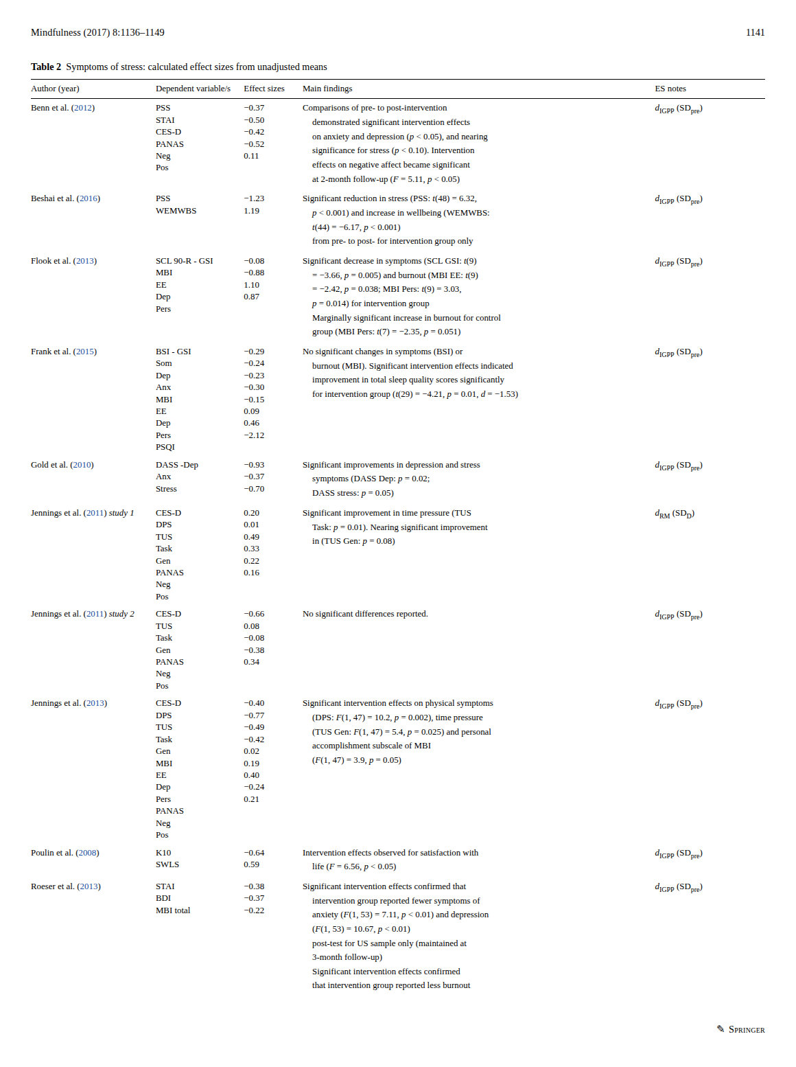Mindfulness (2017) 8:1136–1149 1141
Table 2 Symptoms of stress: calculated effect sizes from unadjusted means
| Author (year) | Dependent variable/s | Effect sizes | Main findings | ES notes |
| --- | --- | --- | --- | --- |
| Benn et al. ( 2012 ) | PSS STAI CES-D PANAS Neg Pos | −0.37 −0.50 −0.42 −0.52 0.11 | Comparisons of pre- to post-intervention demonstrated significant intervention effects on anxiety and depression ( p < 0.05), and nearing significance for stress ( p < 0.10). Intervention effects on negative affect became significant at 2-month follow-up ( F = 5.11, p < 0.05) | d IGPP (SD pre ) |
| Beshai et al. ( 2016 ) | PSS WEMWBS | −1.23 1.19 | Significant reduction in stress (PSS: t (48) = 6.32, p < 0.001) and increase in wellbeing (WEMWBS: t (44) = −6.17, p < 0.001) from pre- to post- for intervention group only | d IGPP (SD pre ) |
| Flook et al. ( 2013 ) | SCL 90-R - GSI MBI EE Dep Pers | −0.08 −0.88 1.10 0.87 | Significant decrease in symptoms (SCL GSI: t (9) = −3.66, p = 0.005) and burnout (MBI EE: t (9) = −2.42, p = 0.038; MBI Pers: t (9) = 3.03, p = 0.014) for intervention group Marginally significant increase in burnout for control group (MBI Pers: t (7) = −2.35, p = 0.051) | d IGPP (SD pre ) |
| Frank et al. ( 2015 ) | BSI - GSI Som Dep Anx MBI EE Dep Pers PSQI | −0.29 −0.24 −0.23 −0.30 −0.15 0.09 0.46 −2.12 | No significant changes in symptoms (BSI) or burnout (MBI). Significant intervention effects indicated improvement in total sleep quality scores significantly for intervention group ( t (29) = −4.21, p = 0.01, d = −1.53) | d IGPP (SD pre ) |
| Gold et al. ( 2010 ) | DASS -Dep Anx Stress | −0.93 −0.37 −0.70 | Significant improvements in depression and stress symptoms (DASS Dep: p = 0.02; DASS stress: p = 0.05) | d IGPP (SD pre ) |
| Jennings et al. ( 2011 ) study 1 | CES-D DPS TUS Task Gen PANAS Neg Pos | 0.20 0.01 0.49 0.33 0.22 0.16 | Significant improvement in time pressure (TUS Task: p = 0.01). Nearing significant improvement in (TUS Gen: p = 0.08) | d RM (SD D ) |
| Jennings et al. ( 2011 ) study 2 | CES-D TUS Task Gen PANAS Neg Pos | −0.66 0.08 −0.08 −0.38 0.34 | No significant differences reported. | d IGPP (SD pre ) |
| Jennings et al. ( 2013 ) | CES-D DPS TUS Task Gen MBI EE Dep Pers PANAS Neg Pos | −0.40 −0.77 −0.49 −0.42 0.02 0.19 0.40 −0.24 0.21 | Significant intervention effects on physical symptoms (DPS: F (1, 47) = 10.2, p = 0.002), time pressure (TUS Gen: F (1, 47) = 5.4, p = 0.025) and personal accomplishment subscale of MBI ( F (1, 47) = 3.9, p = 0.05) | d IGPP (SD pre ) |
| Poulin et al. ( 2008 ) | K10 SWLS | −0.64 0.59 | Intervention effects observed for satisfaction with life ( F = 6.56, p < 0.05) | d IGPP (SD pre ) |
| Roeser et al. ( 2013 ) | STAI BDI MBI total | −0.38 −0.37 −0.22 | Significant intervention effects confirmed that intervention group reported fewer symptoms of anxiety ( F (1, 53) = 7.11, p < 0.01) and depression ( F (1, 53) = 10.67, p < 0.01) post-test for US sample only (maintained at 3-month follow-up) Significant intervention effects confirmed that intervention group reported less burnout | d IGPP (SD pre ) |
✎Springer